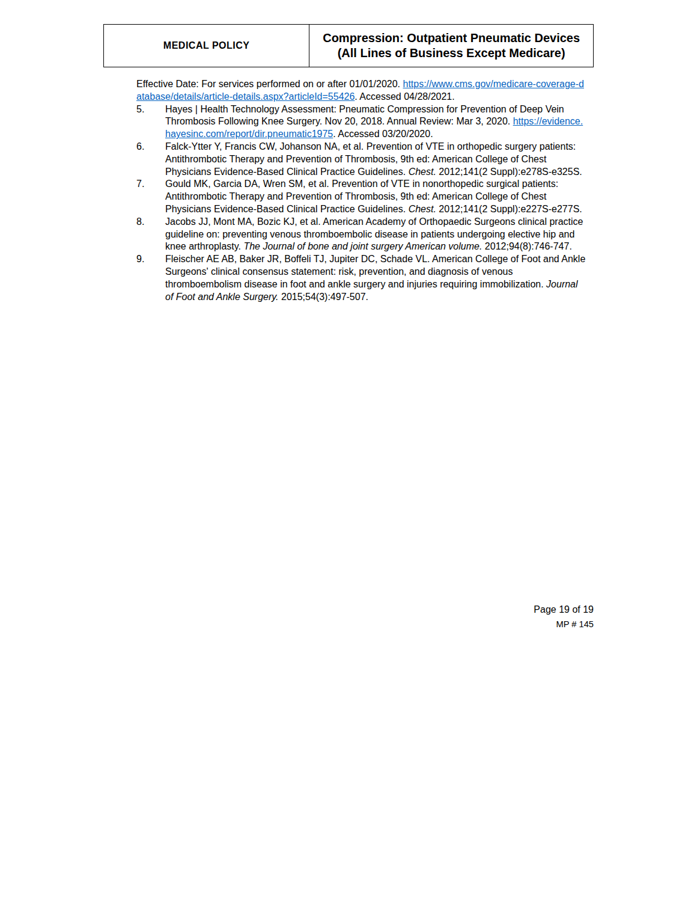| MEDICAL POLICY | Compression: Outpatient Pneumatic Devices (All Lines of Business Except Medicare) |
Effective Date: For services performed on or after 01/01/2020. https://www.cms.gov/medicare-coverage-database/details/article-details.aspx?articleId=55426. Accessed 04/28/2021.
5. Hayes | Health Technology Assessment: Pneumatic Compression for Prevention of Deep Vein Thrombosis Following Knee Surgery. Nov 20, 2018. Annual Review: Mar 3, 2020. https://evidence.hayesinc.com/report/dir.pneumatic1975. Accessed 03/20/2020.
6. Falck-Ytter Y, Francis CW, Johanson NA, et al. Prevention of VTE in orthopedic surgery patients: Antithrombotic Therapy and Prevention of Thrombosis, 9th ed: American College of Chest Physicians Evidence-Based Clinical Practice Guidelines. Chest. 2012;141(2 Suppl):e278S-e325S.
7. Gould MK, Garcia DA, Wren SM, et al. Prevention of VTE in nonorthopedic surgical patients: Antithrombotic Therapy and Prevention of Thrombosis, 9th ed: American College of Chest Physicians Evidence-Based Clinical Practice Guidelines. Chest. 2012;141(2 Suppl):e227S-e277S.
8. Jacobs JJ, Mont MA, Bozic KJ, et al. American Academy of Orthopaedic Surgeons clinical practice guideline on: preventing venous thromboembolic disease in patients undergoing elective hip and knee arthroplasty. The Journal of bone and joint surgery American volume. 2012;94(8):746-747.
9. Fleischer AE AB, Baker JR, Boffeli TJ, Jupiter DC, Schade VL. American College of Foot and Ankle Surgeons' clinical consensus statement: risk, prevention, and diagnosis of venous thromboembolism disease in foot and ankle surgery and injuries requiring immobilization. Journal of Foot and Ankle Surgery. 2015;54(3):497-507.
Page 19 of 19
MP # 145